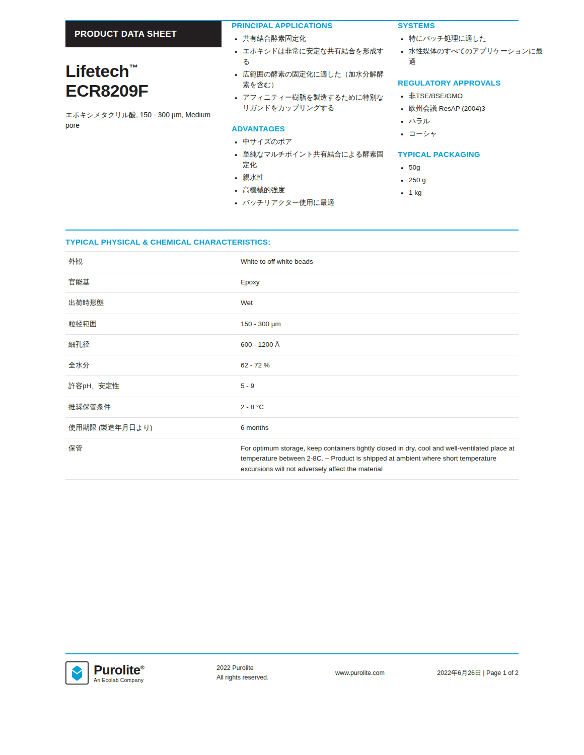PRODUCT DATA SHEET
Lifetech™
ECR8209F
エポキシメタクリル酸, 150 - 300 µm, Medium pore
PRINCIPAL APPLICATIONS
共有結合酵素固定化
エポキシドは非常に安定な共有結合を形成する
広範囲の酵素の固定化に適した（加水分解酵素を含む）
アフィニティー樹脂を製造するために特別なリガンドをカップリングする
ADVANTAGES
中サイズのポア
単純なマルチポイント共有結合による酵素固定化
親水性
高機械的強度
バッチリアクター使用に最適
SYSTEMS
特にバッチ処理に適した
水性媒体のすべてのアプリケーションに最適
REGULATORY APPROVALS
非TSE/BSE/GMO
欧州会議 ResAP (2004)3
ハラル
コーシャ
TYPICAL PACKAGING
50g
250 g
1 kg
TYPICAL PHYSICAL & CHEMICAL CHARACTERISTICS:
| 外観 | White to off white beads |
| 官能基 | Epoxy |
| 出荷時形態 | Wet |
| 粒径範囲 | 150 - 300 µm |
| 細孔径 | 600 - 1200 Å |
| 全水分 | 62 - 72 % |
| 許容pH、安定性 | 5 - 9 |
| 推奨保管条件 | 2 - 8 °C |
| 使用期限 (製造年月日より) | 6 months |
| 保管 | For optimum storage, keep containers tightly closed in dry, cool and well-ventilated place at temperature between 2-8C. – Product is shipped at ambient where short temperature excursions will not adversely affect the material |
Purolite®
An Ecolab Company
2022 Purolite
All rights reserved.
www.purolite.com
2022年6月26日 | Page 1 of 2